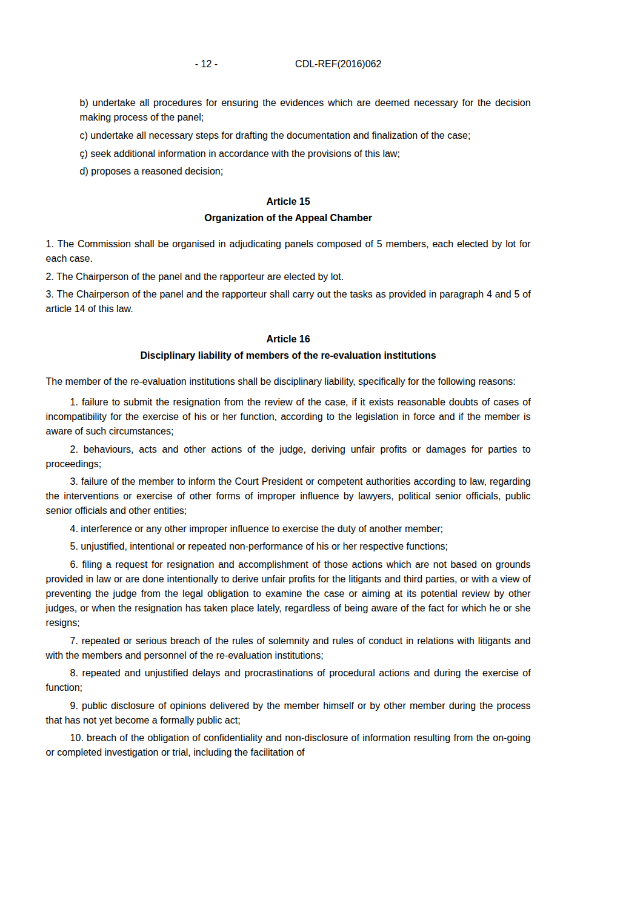- 12 - CDL-REF(2016)062
b) undertake all procedures for ensuring the evidences which are deemed necessary for the decision making process of the panel;
c) undertake all necessary steps for drafting the documentation and finalization of the case;
ç) seek additional information in accordance with the provisions of this law;
d) proposes a reasoned decision;
Article 15
Organization of the Appeal Chamber
1. The Commission shall be organised in adjudicating panels composed of 5 members, each elected by lot for each case.
2. The Chairperson of the panel and the rapporteur are elected by lot.
3. The Chairperson of the panel and the rapporteur shall carry out the tasks as provided in paragraph 4 and 5 of article 14 of this law.
Article 16
Disciplinary liability of members of the re-evaluation institutions
The member of the re-evaluation institutions shall be disciplinary liability, specifically for the following reasons:
1. failure to submit the resignation from the review of the case, if it exists reasonable doubts of cases of incompatibility for the exercise of his or her function, according to the legislation in force and if the member is aware of such circumstances;
2. behaviours, acts and other actions of the judge, deriving unfair profits or damages for parties to proceedings;
3. failure of the member to inform the Court President or competent authorities according to law, regarding the interventions or exercise of other forms of improper influence by lawyers, political senior officials, public senior officials and other entities;
4. interference or any other improper influence to exercise the duty of another member;
5. unjustified, intentional or repeated non-performance of his or her respective functions;
6. filing a request for resignation and accomplishment of those actions which are not based on grounds provided in law or are done intentionally to derive unfair profits for the litigants and third parties, or with a view of preventing the judge from the legal obligation to examine the case or aiming at its potential review by other judges, or when the resignation has taken place lately, regardless of being aware of the fact for which he or she resigns;
7. repeated or serious breach of the rules of solemnity and rules of conduct in relations with litigants and with the members and personnel of the re-evaluation institutions;
8. repeated and unjustified delays and procrastinations of procedural actions and during the exercise of function;
9. public disclosure of opinions delivered by the member himself or by other member during the process that has not yet become a formally public act;
10. breach of the obligation of confidentiality and non-disclosure of information resulting from the on-going or completed investigation or trial, including the facilitation of